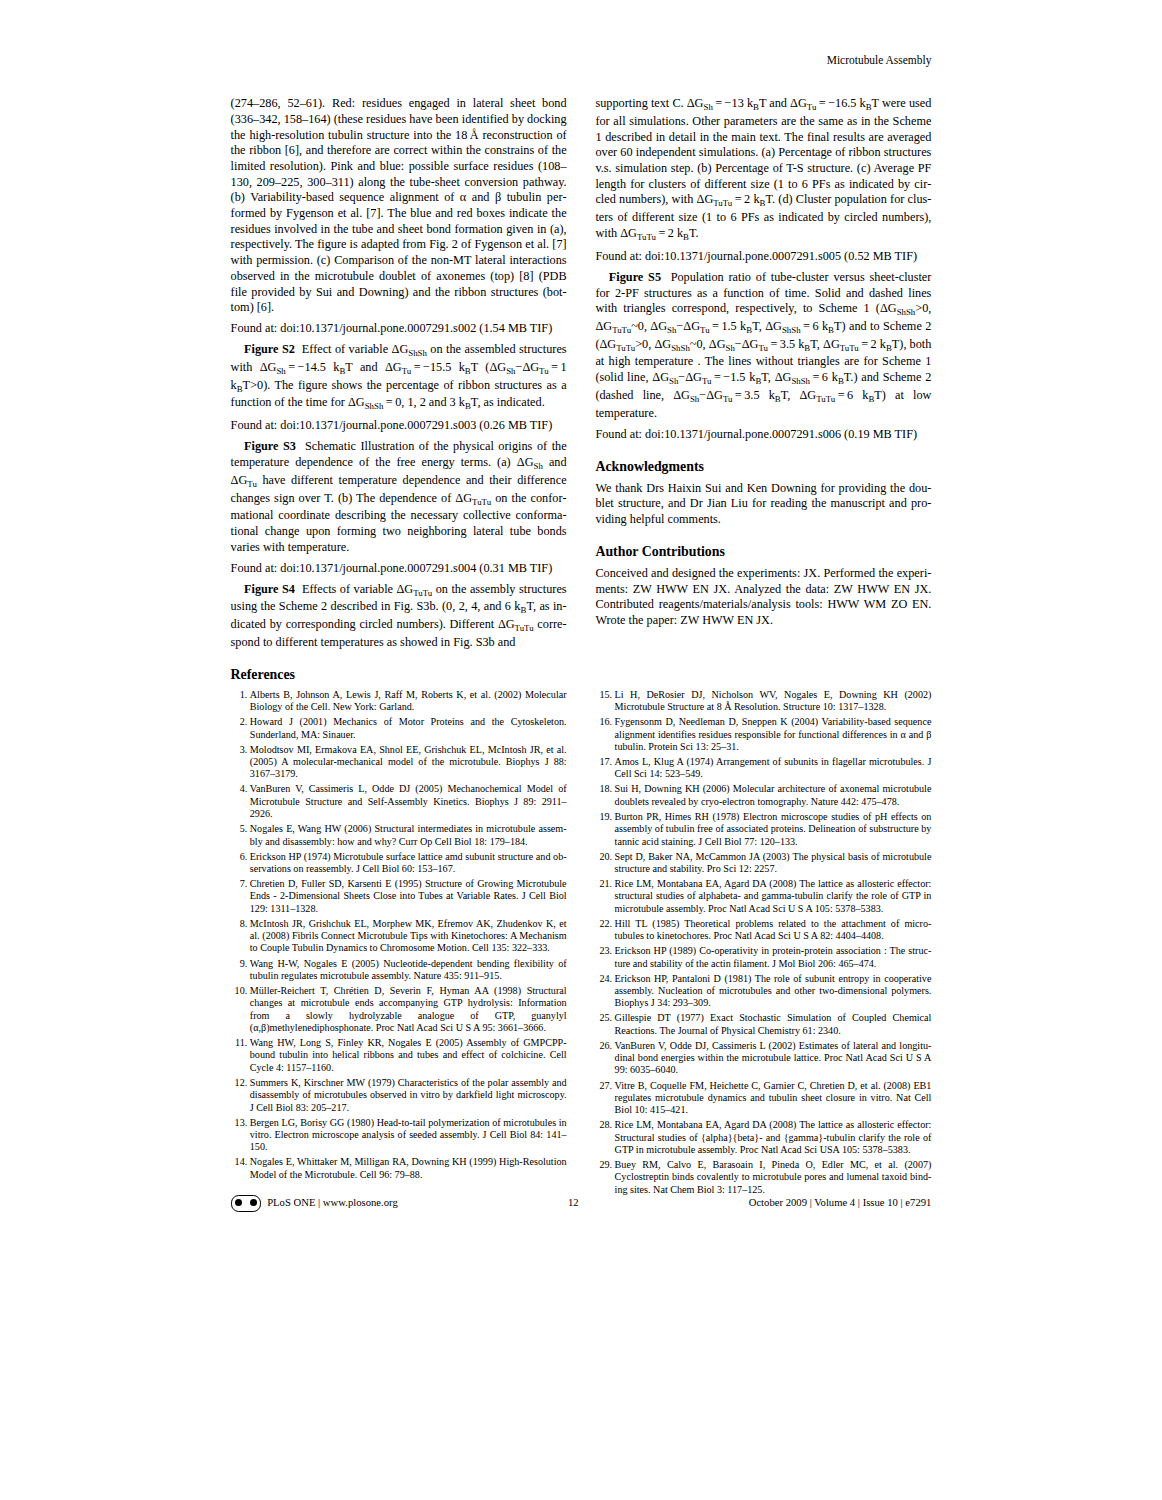Microtubule Assembly
(274–286, 52–61). Red: residues engaged in lateral sheet bond (336–342, 158–164) (these residues have been identified by docking the high-resolution tubulin structure into the 18 Å reconstruction of the ribbon [6], and therefore are correct within the constrains of the limited resolution). Pink and blue: possible surface residues (108–130, 209–225, 300–311) along the tube-sheet conversion pathway. (b) Variability-based sequence alignment of α and β tubulin performed by Fygenson et al. [7]. The blue and red boxes indicate the residues involved in the tube and sheet bond formation given in (a), respectively. The figure is adapted from Fig. 2 of Fygenson et al. [7] with permission. (c) Comparison of the non-MT lateral interactions observed in the microtubule doublet of axonemes (top) [8] (PDB file provided by Sui and Downing) and the ribbon structures (bottom) [6].
Found at: doi:10.1371/journal.pone.0007291.s002 (1.54 MB TIF)
Figure S2 Effect of variable ΔGShSh on the assembled structures with ΔGSh = −14.5 kBT and ΔGTu = −15.5 kBT (ΔGSh−ΔGTu = 1 kBT>0). The figure shows the percentage of ribbon structures as a function of the time for ΔGShSh = 0, 1, 2 and 3 kBT, as indicated.
Found at: doi:10.1371/journal.pone.0007291.s003 (0.26 MB TIF)
Figure S3 Schematic Illustration of the physical origins of the temperature dependence of the free energy terms. (a) ΔGSh and ΔGTu have different temperature dependence and their difference changes sign over T. (b) The dependence of ΔGTuTu on the conformational coordinate describing the necessary collective conformational change upon forming two neighboring lateral tube bonds varies with temperature.
Found at: doi:10.1371/journal.pone.0007291.s004 (0.31 MB TIF)
Figure S4 Effects of variable ΔGTuTu on the assembly structures using the Scheme 2 described in Fig. S3b. (0, 2, 4, and 6 kBT, as indicated by corresponding circled numbers). Different ΔGTuTu correspond to different temperatures as showed in Fig. S3b and
supporting text C. ΔGSh = −13 kBT and ΔGTu = −16.5 kBT were used for all simulations. Other parameters are the same as in the Scheme 1 described in detail in the main text. The final results are averaged over 60 independent simulations. (a) Percentage of ribbon structures v.s. simulation step. (b) Percentage of T-S structure. (c) Average PF length for clusters of different size (1 to 6 PFs as indicated by circled numbers), with ΔGTuTu = 2 kBT. (d) Cluster population for clusters of different size (1 to 6 PFs as indicated by circled numbers), with ΔGTuTu = 2 kBT.
Found at: doi:10.1371/journal.pone.0007291.s005 (0.52 MB TIF)
Figure S5 Population ratio of tube-cluster versus sheet-cluster for 2-PF structures as a function of time. Solid and dashed lines with triangles correspond, respectively, to Scheme 1 (ΔGShSh>0, ΔGTuTu~0, ΔGSh−ΔGTu = 1.5 kBT, ΔGShSh = 6 kBT) and to Scheme 2 (ΔGTuTu>0, ΔGShSh~0, ΔGSh−ΔGTu = 3.5 kBT, ΔGTuTu = 2 kBT), both at high temperature . The lines without triangles are for Scheme 1 (solid line, ΔGSh−ΔGTu = −1.5 kBT, ΔGShSh = 6 kBT.) and Scheme 2 (dashed line, ΔGSh−ΔGTu = 3.5 kBT, ΔGTuTu = 6 kBT) at low temperature.
Found at: doi:10.1371/journal.pone.0007291.s006 (0.19 MB TIF)
Acknowledgments
We thank Drs Haixin Sui and Ken Downing for providing the doublet structure, and Dr Jian Liu for reading the manuscript and providing helpful comments.
Author Contributions
Conceived and designed the experiments: JX. Performed the experiments: ZW HWW EN JX. Analyzed the data: ZW HWW EN JX. Contributed reagents/materials/analysis tools: HWW WM ZO EN. Wrote the paper: ZW HWW EN JX.
References
Alberts B, Johnson A, Lewis J, Raff M, Roberts K, et al. (2002) Molecular Biology of the Cell. New York: Garland.
Howard J (2001) Mechanics of Motor Proteins and the Cytoskeleton. Sunderland, MA: Sinauer.
Molodtsov MI, Ermakova EA, Shnol EE, Grishchuk EL, McIntosh JR, et al. (2005) A molecular-mechanical model of the microtubule. Biophys J 88: 3167–3179.
VanBuren V, Cassimeris L, Odde DJ (2005) Mechanochemical Model of Microtubule Structure and Self-Assembly Kinetics. Biophys J 89: 2911–2926.
Nogales E, Wang HW (2006) Structural intermediates in microtubule assembly and disassembly: how and why? Curr Op Cell Biol 18: 179–184.
Erickson HP (1974) Microtubule surface lattice amd subunit structure and observations on reassembly. J Cell Biol 60: 153–167.
Chretien D, Fuller SD, Karsenti E (1995) Structure of Growing Microtubule Ends - 2-Dimensional Sheets Close into Tubes at Variable Rates. J Cell Biol 129: 1311–1328.
McIntosh JR, Grishchuk EL, Morphew MK, Efremov AK, Zhudenkov K, et al. (2008) Fibrils Connect Microtubule Tips with Kinetochores: A Mechanism to Couple Tubulin Dynamics to Chromosome Motion. Cell 135: 322–333.
Wang H-W, Nogales E (2005) Nucleotide-dependent bending flexibility of tubulin regulates microtubule assembly. Nature 435: 911–915.
Müller-Reichert T, Chrétien D, Severin F, Hyman AA (1998) Structural changes at microtubule ends accompanying GTP hydrolysis: Information from a slowly hydrolyzable analogue of GTP, guanylyl (α,β)methylenediphosphonate. Proc Natl Acad Sci U S A 95: 3661–3666.
Wang HW, Long S, Finley KR, Nogales E (2005) Assembly of GMPCPP-bound tubulin into helical ribbons and tubes and effect of colchicine. Cell Cycle 4: 1157–1160.
Summers K, Kirschner MW (1979) Characteristics of the polar assembly and disassembly of microtubules observed in vitro by darkfield light microscopy. J Cell Biol 83: 205–217.
Bergen LG, Borisy GG (1980) Head-to-tail polymerization of microtubules in vitro. Electron microscope analysis of seeded assembly. J Cell Biol 84: 141–150.
Nogales E, Whittaker M, Milligan RA, Downing KH (1999) High-Resolution Model of the Microtubule. Cell 96: 79–88.
Li H, DeRosier DJ, Nicholson WV, Nogales E, Downing KH (2002) Microtubule Structure at 8 Å Resolution. Structure 10: 1317–1328.
Fygensonm D, Needleman D, Sneppen K (2004) Variability-based sequence alignment identifies residues responsible for functional differences in α and β tubulin. Protein Sci 13: 25–31.
Amos L, Klug A (1974) Arrangement of subunits in flagellar microtubules. J Cell Sci 14: 523–549.
Sui H, Downing KH (2006) Molecular architecture of axonemal microtubule doublets revealed by cryo-electron tomography. Nature 442: 475–478.
Burton PR, Himes RH (1978) Electron microscope studies of pH effects on assembly of tubulin free of associated proteins. Delineation of substructure by tannic acid staining. J Cell Biol 77: 120–133.
Sept D, Baker NA, McCammon JA (2003) The physical basis of microtubule structure and stability. Pro Sci 12: 2257.
Rice LM, Montabana EA, Agard DA (2008) The lattice as allosteric effector: structural studies of alphabeta- and gamma-tubulin clarify the role of GTP in microtubule assembly. Proc Natl Acad Sci U S A 105: 5378–5383.
Hill TL (1985) Theoretical problems related to the attachment of microtubules to kinetochores. Proc Natl Acad Sci U S A 82: 4404–4408.
Erickson HP (1989) Co-operativity in protein-protein association : The structure and stability of the actin filament. J Mol Biol 206: 465–474.
Erickson HP, Pantaloni D (1981) The role of subunit entropy in cooperative assembly. Nucleation of microtubules and other two-dimensional polymers. Biophys J 34: 293–309.
Gillespie DT (1977) Exact Stochastic Simulation of Coupled Chemical Reactions. The Journal of Physical Chemistry 61: 2340.
VanBuren V, Odde DJ, Cassimeris L (2002) Estimates of lateral and longitudinal bond energies within the microtubule lattice. Proc Natl Acad Sci U S A 99: 6035–6040.
Vitre B, Coquelle FM, Heichette C, Garnier C, Chretien D, et al. (2008) EB1 regulates microtubule dynamics and tubulin sheet closure in vitro. Nat Cell Biol 10: 415–421.
Rice LM, Montabana EA, Agard DA (2008) The lattice as allosteric effector: Structural studies of {alpha}{beta}- and {gamma}-tubulin clarify the role of GTP in microtubule assembly. Proc Natl Acad Sci USA 105: 5378–5383.
Buey RM, Calvo E, Barasoain I, Pineda O, Edler MC, et al. (2007) Cyclostreptin binds covalently to microtubule pores and lumenal taxoid binding sites. Nat Chem Biol 3: 117–125.
PLoS ONE | www.plosone.org
12
October 2009 | Volume 4 | Issue 10 | e7291